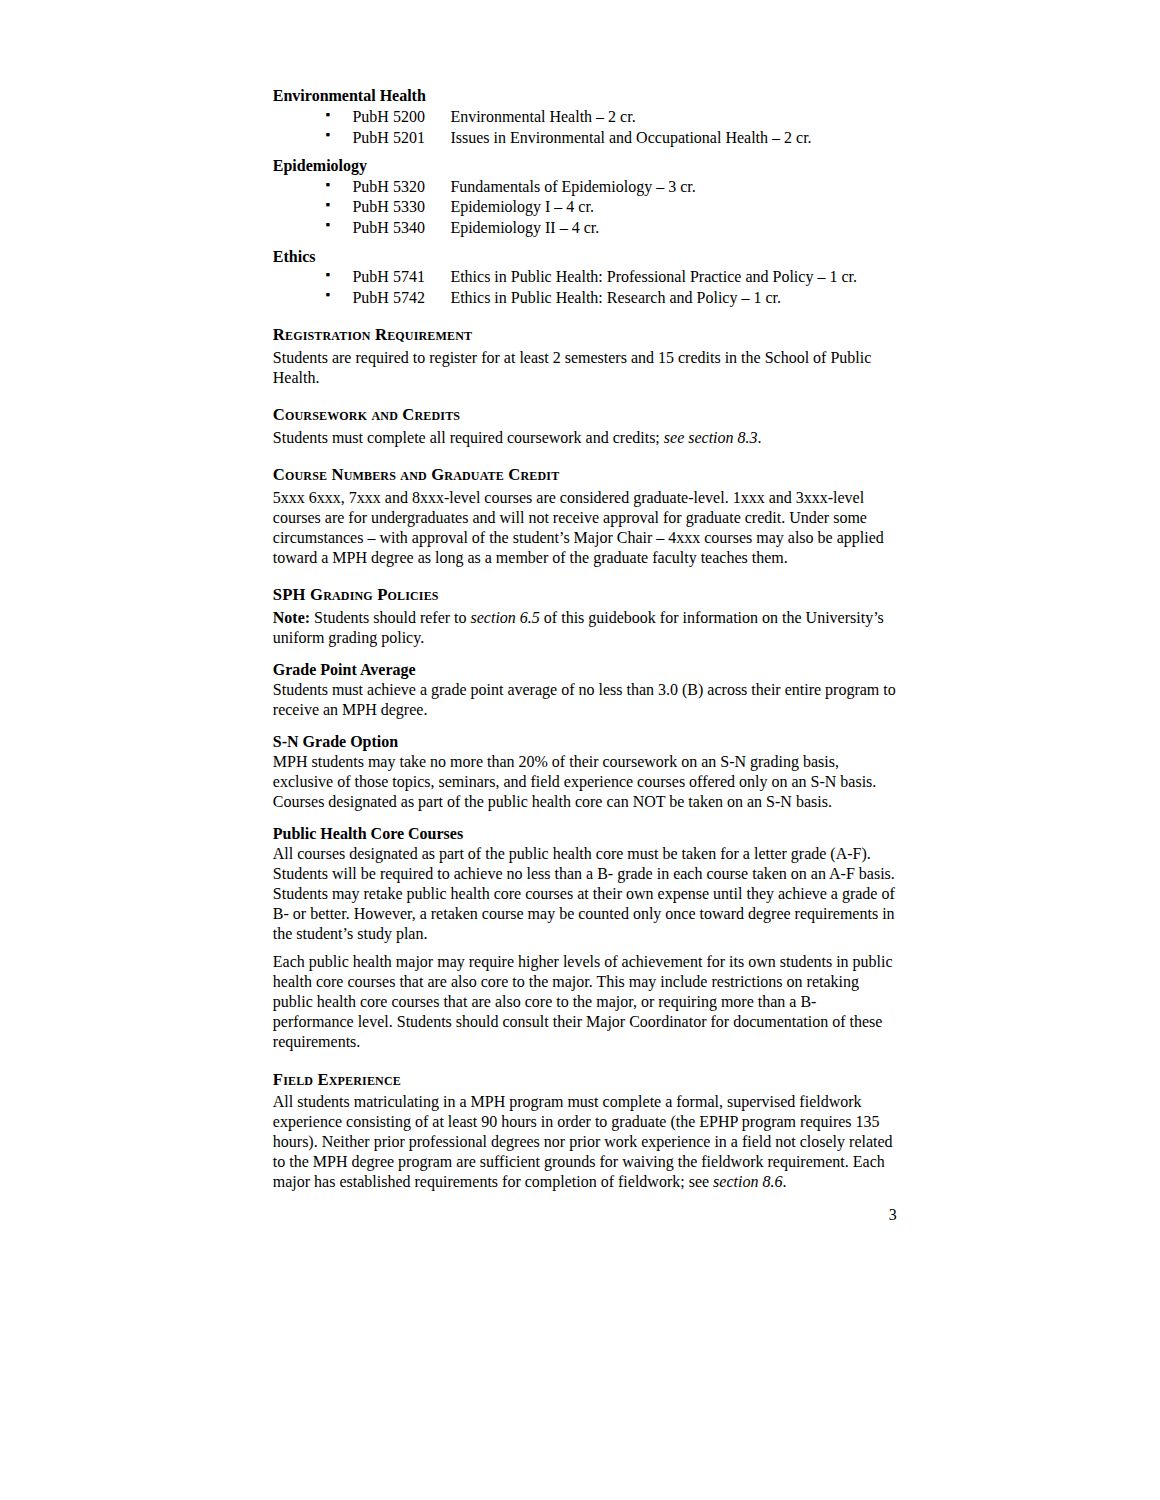Environmental Health
PubH 5200 Environmental Health – 2 cr.
PubH 5201 Issues in Environmental and Occupational Health – 2 cr.
Epidemiology
PubH 5320 Fundamentals of Epidemiology – 3 cr.
PubH 5330 Epidemiology I – 4 cr.
PubH 5340 Epidemiology II – 4 cr.
Ethics
PubH 5741 Ethics in Public Health: Professional Practice and Policy – 1 cr.
PubH 5742 Ethics in Public Health: Research and Policy – 1 cr.
Registration Requirement
Students are required to register for at least 2 semesters and 15 credits in the School of Public Health.
Coursework and Credits
Students must complete all required coursework and credits; see section 8.3.
Course Numbers and Graduate Credit
5xxx 6xxx, 7xxx and 8xxx-level courses are considered graduate-level. 1xxx and 3xxx-level courses are for undergraduates and will not receive approval for graduate credit. Under some circumstances – with approval of the student’s Major Chair – 4xxx courses may also be applied toward a MPH degree as long as a member of the graduate faculty teaches them.
SPH Grading Policies
Note: Students should refer to section 6.5 of this guidebook for information on the University’s uniform grading policy.
Grade Point Average
Students must achieve a grade point average of no less than 3.0 (B) across their entire program to receive an MPH degree.
S-N Grade Option
MPH students may take no more than 20% of their coursework on an S-N grading basis, exclusive of those topics, seminars, and field experience courses offered only on an S-N basis. Courses designated as part of the public health core can NOT be taken on an S-N basis.
Public Health Core Courses
All courses designated as part of the public health core must be taken for a letter grade (A-F). Students will be required to achieve no less than a B- grade in each course taken on an A-F basis. Students may retake public health core courses at their own expense until they achieve a grade of B- or better. However, a retaken course may be counted only once toward degree requirements in the student’s study plan.
Each public health major may require higher levels of achievement for its own students in public health core courses that are also core to the major. This may include restrictions on retaking public health core courses that are also core to the major, or requiring more than a B- performance level. Students should consult their Major Coordinator for documentation of these requirements.
Field Experience
All students matriculating in a MPH program must complete a formal, supervised fieldwork experience consisting of at least 90 hours in order to graduate (the EPHP program requires 135 hours). Neither prior professional degrees nor prior work experience in a field not closely related to the MPH degree program are sufficient grounds for waiving the fieldwork requirement. Each major has established requirements for completion of fieldwork; see section 8.6.
3